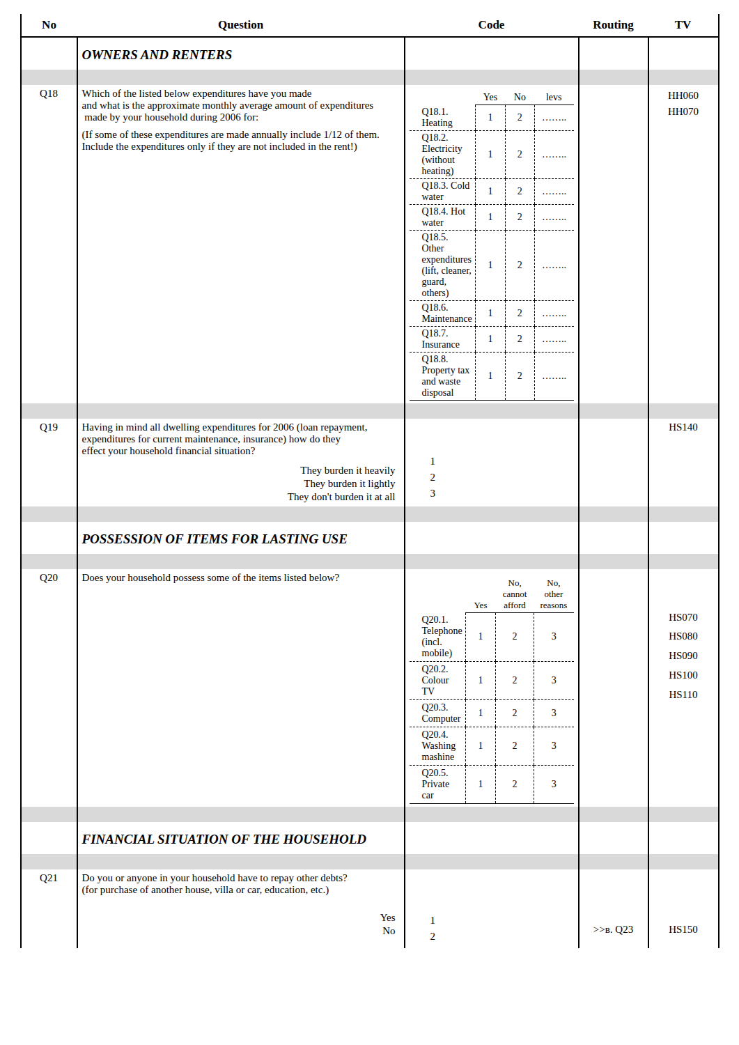| No | Question | Code | Routing | TV |
| --- | --- | --- | --- | --- |
| | OWNERS AND RENTERS | | | |
| Q18 | Which of the listed below expenditures have you made and what is the approximate monthly average amount of expenditures made by your household during 2006 for: (If some of these expenditures are made annually include 1/12 of them. Include the expenditures only if they are not included in the rent!) | / / Yes / No / levs / / --- / --- / --- / --- / / Q18.1. Heating / 1 / 2 / …….. / / Q18.2. Electricity (without heating) / 1 / 2 / …….. / / Q18.3. Cold water / 1 / 2 / …….. / / Q18.4. Hot water / 1 / 2 / …….. / / Q18.5. Other expenditures (lift, cleaner, guard, others) / 1 / 2 / …….. / / Q18.6. Maintenance / 1 / 2 / …….. / / Q18.7. Insurance / 1 / 2 / …….. / / Q18.8. Property tax and waste disposal / 1 / 2 / …….. / | | HH060 HH070 |
| Q19 | Having in mind all dwelling expenditures for 2006 (loan repayment, expenditures for current maintenance, insurance) how do they effect your household financial situation? / They burden it heavily / / They burden it lightly / / They don't burden it at all / | 1 2 3 | | HS140 |
| | POSSESSION OF ITEMS FOR LASTING USE | | | |
| Q20 | Does your household possess some of the items listed below? | / / Yes / No, cannot afford / No, other reasons / / --- / --- / --- / --- / / Q20.1. Telephone (incl. mobile) / 1 / 2 / 3 / / Q20.2. Colour TV / 1 / 2 / 3 / / Q20.3. Computer / 1 / 2 / 3 / / Q20.4. Washing mashine / 1 / 2 / 3 / / Q20.5. Private car / 1 / 2 / 3 / | | HS070 HS080 HS090 HS100 HS110 |
| | FINANCIAL SITUATION OF THE HOUSEHOLD | | | |
| Q21 | Do you or anyone in your household have to repay other debts? (for purchase of another house, villa or car, education, etc.) / Yes / / No / | 1 2 | >>в. Q23 | HS150 |